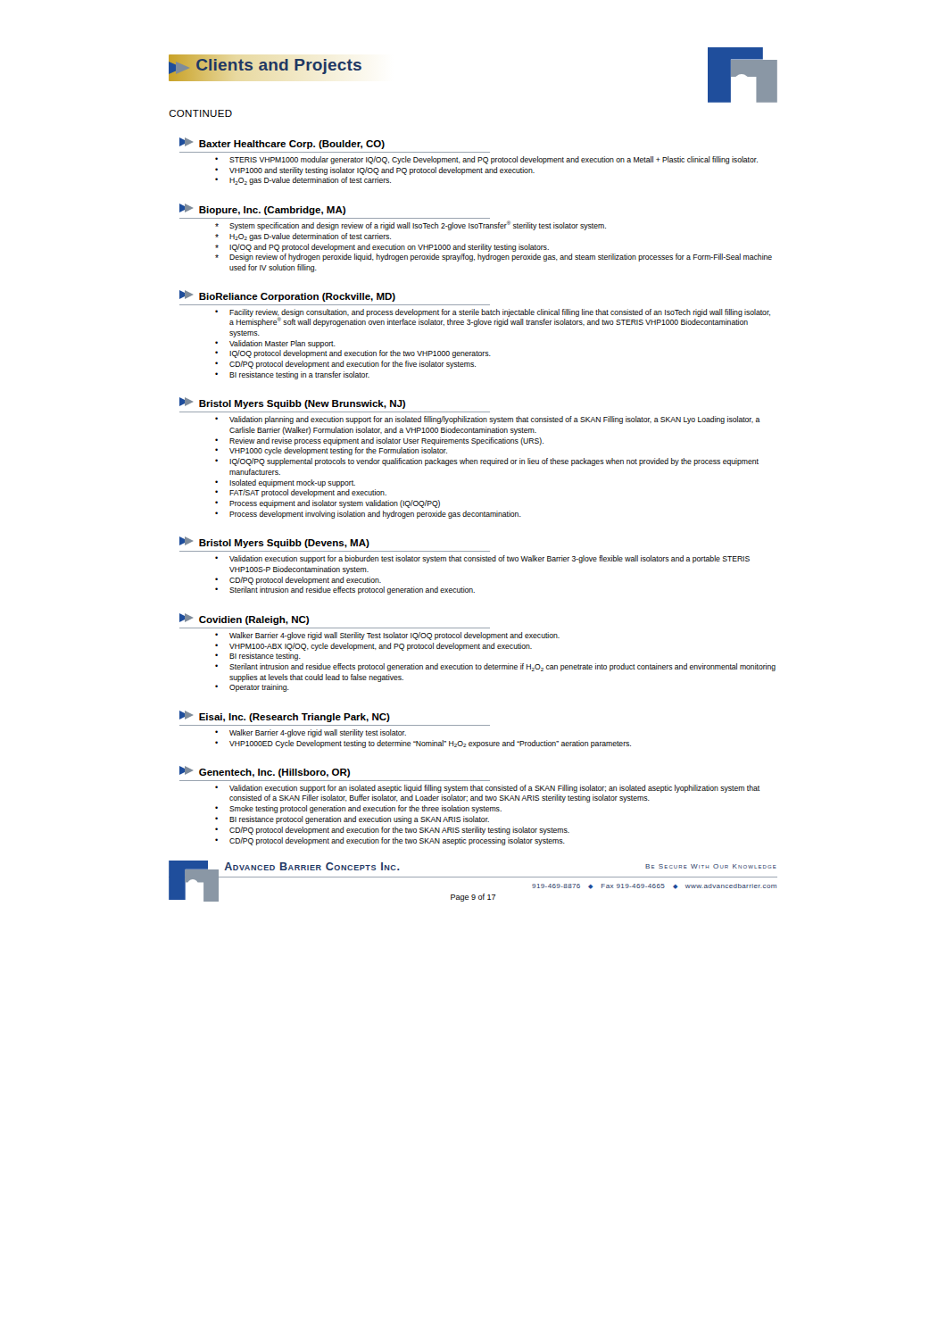Clients and Projects
CONTINUED
Baxter Healthcare Corp. (Boulder, CO)
STERIS VHPM1000 modular generator IQ/OQ, Cycle Development, and PQ protocol development and execution on a Metall + Plastic clinical filling isolator.
VHP1000 and sterility testing isolator IQ/OQ and PQ protocol development and execution.
H2O2 gas D-value determination of test carriers.
Biopure, Inc. (Cambridge, MA)
System specification and design review of a rigid wall IsoTech 2-glove IsoTransfer® sterility test isolator system.
H2O2 gas D-value determination of test carriers.
IQ/OQ and PQ protocol development and execution on VHP1000 and sterility testing isolators.
Design review of hydrogen peroxide liquid, hydrogen peroxide spray/fog, hydrogen peroxide gas, and steam sterilization processes for a Form-Fill-Seal machine used for IV solution filling.
BioReliance Corporation (Rockville, MD)
Facility review, design consultation, and process development for a sterile batch injectable clinical filling line that consisted of an IsoTech rigid wall filling isolator, a Hemisphere® soft wall depyrogenation oven interface isolator, three 3-glove rigid wall transfer isolators, and two STERIS VHP1000 Biodecontamination systems.
Validation Master Plan support.
IQ/OQ protocol development and execution for the two VHP1000 generators.
CD/PQ protocol development and execution for the five isolator systems.
BI resistance testing in a transfer isolator.
Bristol Myers Squibb (New Brunswick, NJ)
Validation planning and execution support for an isolated filling/lyophilization system that consisted of a SKAN Filling isolator, a SKAN Lyo Loading isolator, a Carlisle Barrier (Walker) Formulation isolator, and a VHP1000 Biodecontamination system.
Review and revise process equipment and isolator User Requirements Specifications (URS).
VHP1000 cycle development testing for the Formulation isolator.
IQ/OQ/PQ supplemental protocols to vendor qualification packages when required or in lieu of these packages when not provided by the process equipment manufacturers.
Isolated equipment mock-up support.
FAT/SAT protocol development and execution.
Process equipment and isolator system validation (IQ/OQ/PQ)
Process development involving isolation and hydrogen peroxide gas decontamination.
Bristol Myers Squibb (Devens, MA)
Validation execution support for a bioburden test isolator system that consisted of two Walker Barrier 3-glove flexible wall isolators and a portable STERIS VHP100S-P Biodecontamination system.
CD/PQ protocol development and execution.
Sterilant intrusion and residue effects protocol generation and execution.
Covidien (Raleigh, NC)
Walker Barrier 4-glove rigid wall Sterility Test Isolator IQ/OQ protocol development and execution.
VHPM100-ABX IQ/OQ, cycle development, and PQ protocol development and execution.
BI resistance testing.
Sterilant intrusion and residue effects protocol generation and execution to determine if H2O2 can penetrate into product containers and environmental monitoring supplies at levels that could lead to false negatives.
Operator training.
Eisai, Inc. (Research Triangle Park, NC)
Walker Barrier 4-glove rigid wall sterility test isolator.
VHP1000ED Cycle Development testing to determine “Nominal” H2O2 exposure and “Production” aeration parameters.
Genentech, Inc. (Hillsboro, OR)
Validation execution support for an isolated aseptic liquid filling system that consisted of a SKAN Filling isolator; an isolated aseptic lyophilization system that consisted of a SKAN Filler isolator, Buffer isolator, and Loader isolator; and two SKAN ARIS sterility testing isolator systems.
Smoke testing protocol generation and execution for the three isolation systems.
BI resistance protocol generation and execution using a SKAN ARIS isolator.
CD/PQ protocol development and execution for the two SKAN ARIS sterility testing isolator systems.
CD/PQ protocol development and execution for the two SKAN aseptic processing isolator systems.
Advanced Barrier Concepts Inc.
Be Secure With Our Knowledge
919-469-8876 ◆ Fax 919-469-4665 ◆ www.advancedbarrier.com
Page 9 of 17